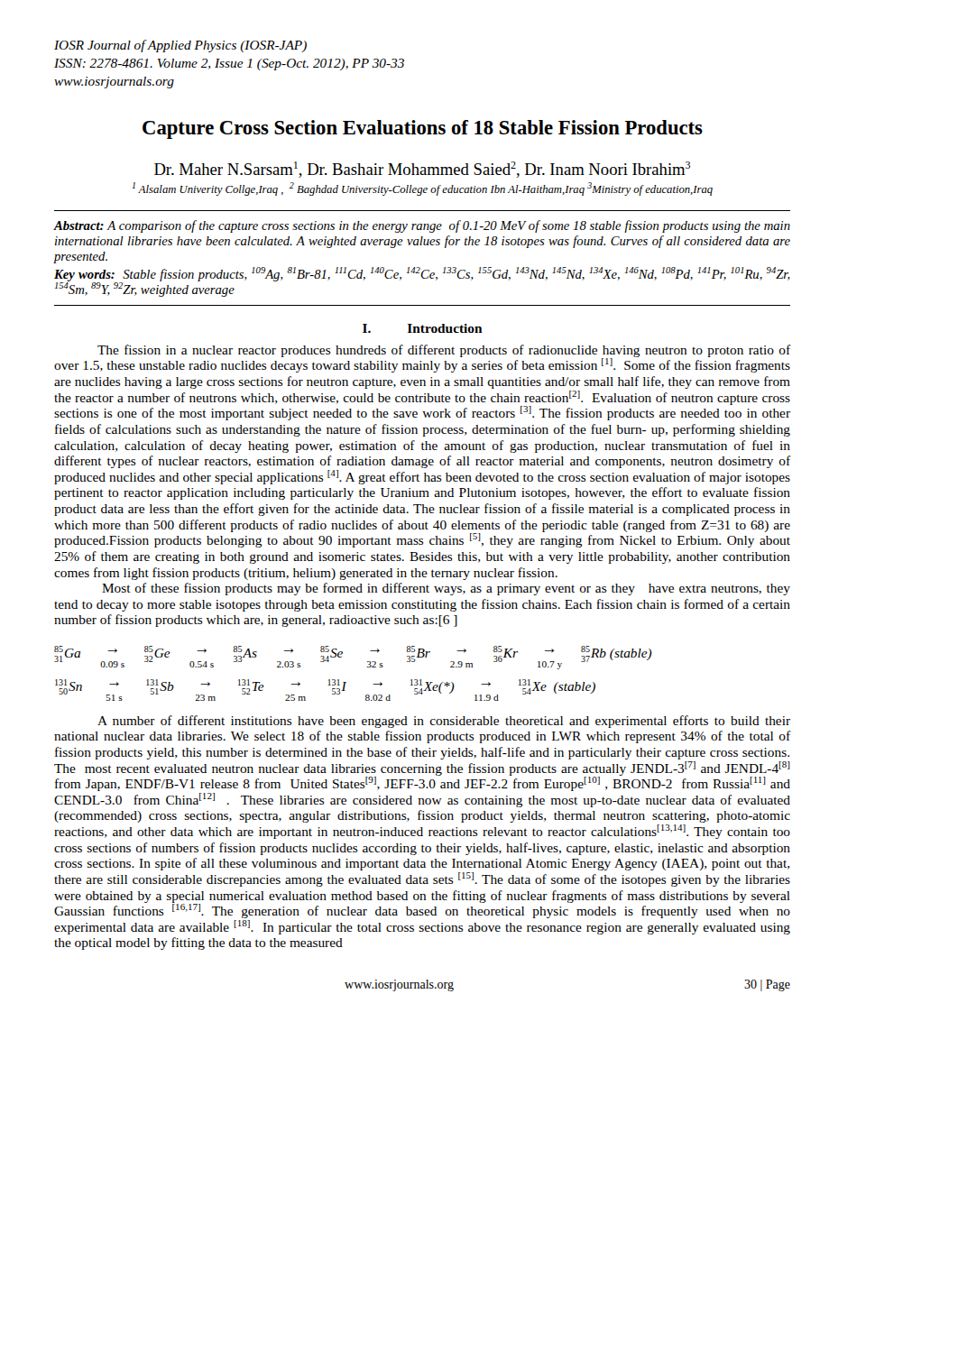IOSR Journal of Applied Physics (IOSR-JAP)
ISSN: 2278-4861. Volume 2, Issue 1 (Sep-Oct. 2012), PP 30-33
www.iosrjournals.org
Capture Cross Section Evaluations of 18 Stable Fission Products
Dr. Maher N.Sarsam1, Dr. Bashair Mohammed Saied2, Dr. Inam Noori Ibrahim3
1 Alsalam Univerity Collge,Iraq , 2 Baghdad University-College of education Ibn Al-Haitham,Iraq 3Ministry of education,Iraq
Abstract: A comparison of the capture cross sections in the energy range of 0.1-20 MeV of some 18 stable fission products using the main international libraries have been calculated. A weighted average values for the 18 isotopes was found. Curves of all considered data are presented.
Key words: Stable fission products, 109Ag, 81Br-81, 111Cd, 140Ce, 142Ce, 133Cs, 155Gd, 143Nd, 145Nd, 134Xe, 146Nd, 108Pd, 141Pr, 101Ru, 94Zr, 154Sm, 89Y, 92Zr, weighted average
I. Introduction
The fission in a nuclear reactor produces hundreds of different products of radionuclide having neutron to proton ratio of over 1.5, these unstable radio nuclides decays toward stability mainly by a series of beta emission [1]. Some of the fission fragments are nuclides having a large cross sections for neutron capture, even in a small quantities and/or small half life, they can remove from the reactor a number of neutrons which, otherwise, could be contribute to the chain reaction[2]. Evaluation of neutron capture cross sections is one of the most important subject needed to the save work of reactors [3]. The fission products are needed too in other fields of calculations such as understanding the nature of fission process, determination of the fuel burn- up, performing shielding calculation, calculation of decay heating power, estimation of the amount of gas production, nuclear transmutation of fuel in different types of nuclear reactors, estimation of radiation damage of all reactor material and components, neutron dosimetry of produced nuclides and other special applications [4]. A great effort has been devoted to the cross section evaluation of major isotopes pertinent to reactor application including particularly the Uranium and Plutonium isotopes, however, the effort to evaluate fission product data are less than the effort given for the actinide data. The nuclear fission of a fissile material is a complicated process in which more than 500 different products of radio nuclides of about 40 elements of the periodic table (ranged from Z=31 to 68) are produced.Fission products belonging to about 90 important mass chains [5], they are ranging from Nickel to Erbium. Only about 25% of them are creating in both ground and isomeric states. Besides this, but with a very little probability, another contribution comes from light fission products (tritium, helium) generated in the ternary nuclear fission.
Most of these fission products may be formed in different ways, as a primary event or as they have extra neutrons, they tend to decay to more stable isotopes through beta emission constituting the fission chains. Each fission chain is formed of a certain number of fission products which are, in general, radioactive such as:[6 ]
8531 Ga→0.09 s 8532 Ge→0.54 s 8533 As→2.03 s 8534 Se→32 s 8535 Br→2.9 m 8536 Kr→10.7 y 8537 Rb (stable)
13150 Sn→51 s 13151 Sb→23 m 13152 Te→25 m 13153 I→8.02 d 13154 Xe(*)→11.9 d 13154 Xe (stable)
A number of different institutions have been engaged in considerable theoretical and experimental efforts to build their national nuclear data libraries. We select 18 of the stable fission products produced in LWR which represent 34% of the total of fission products yield, this number is determined in the base of their yields, half-life and in particularly their capture cross sections. The most recent evaluated neutron nuclear data libraries concerning the fission products are actually JENDL-3[7] and JENDL-4[8] from Japan, ENDF/B-V1 release 8 from United States[9], JEFF-3.0 and JEF-2.2 from Europe[10] , BROND-2 from Russia[11] and CENDL-3.0 from China[12] . These libraries are considered now as containing the most up-to-date nuclear data of evaluated (recommended) cross sections, spectra, angular distributions, fission product yields, thermal neutron scattering, photo-atomic reactions, and other data which are important in neutron-induced reactions relevant to reactor calculations[13,14]. They contain too cross sections of numbers of fission products nuclides according to their yields, half-lives, capture, elastic, inelastic and absorption cross sections. In spite of all these voluminous and important data the International Atomic Energy Agency (IAEA), point out that, there are still considerable discrepancies among the evaluated data sets [15]. The data of some of the isotopes given by the libraries were obtained by a special numerical evaluation method based on the fitting of nuclear fragments of mass distributions by several Gaussian functions [16,17]. The generation of nuclear data based on theoretical physic models is frequently used when no experimental data are available [18]. In particular the total cross sections above the resonance region are generally evaluated using the optical model by fitting the data to the measured
www.iosrjournals.org
30 | Page